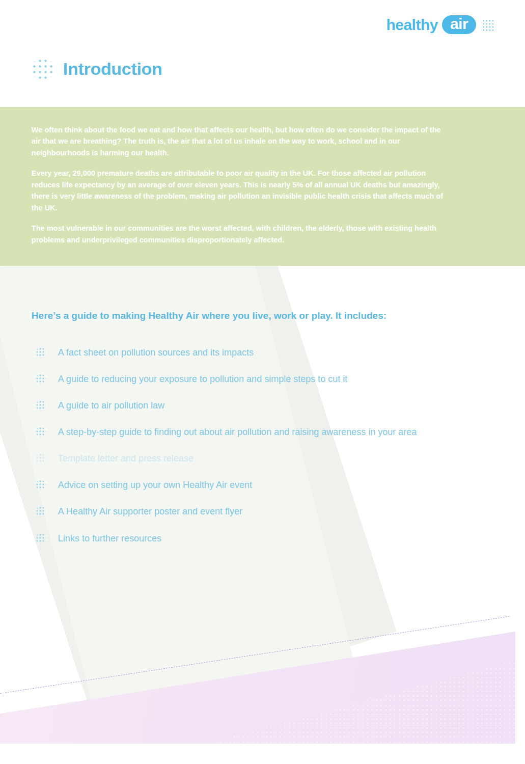healthy air
Introduction
We often think about the food we eat and how that affects our health, but how often do we consider the impact of the air that we are breathing? The truth is, the air that a lot of us inhale on the way to work, school and in our neighbourhoods is harming our health.
Every year, 29,000 premature deaths are attributable to poor air quality in the UK. For those affected air pollution reduces life expectancy by an average of over eleven years. This is nearly 5% of all annual UK deaths but amazingly, there is very little awareness of the problem, making air pollution an invisible public health crisis that affects much of the UK.
The most vulnerable in our communities are the worst affected, with children, the elderly, those with existing health problems and underprivileged communities disproportionately affected.
Here’s a guide to making Healthy Air where you live, work or play. It includes:
A fact sheet on pollution sources and its impacts
A guide to reducing your exposure to pollution and simple steps to cut it
A guide to air pollution law
A step-by-step guide to finding out about air pollution and raising awareness in your area
Template letter and press release
Advice on setting up your own Healthy Air event
A Healthy Air supporter poster and event flyer
Links to further resources